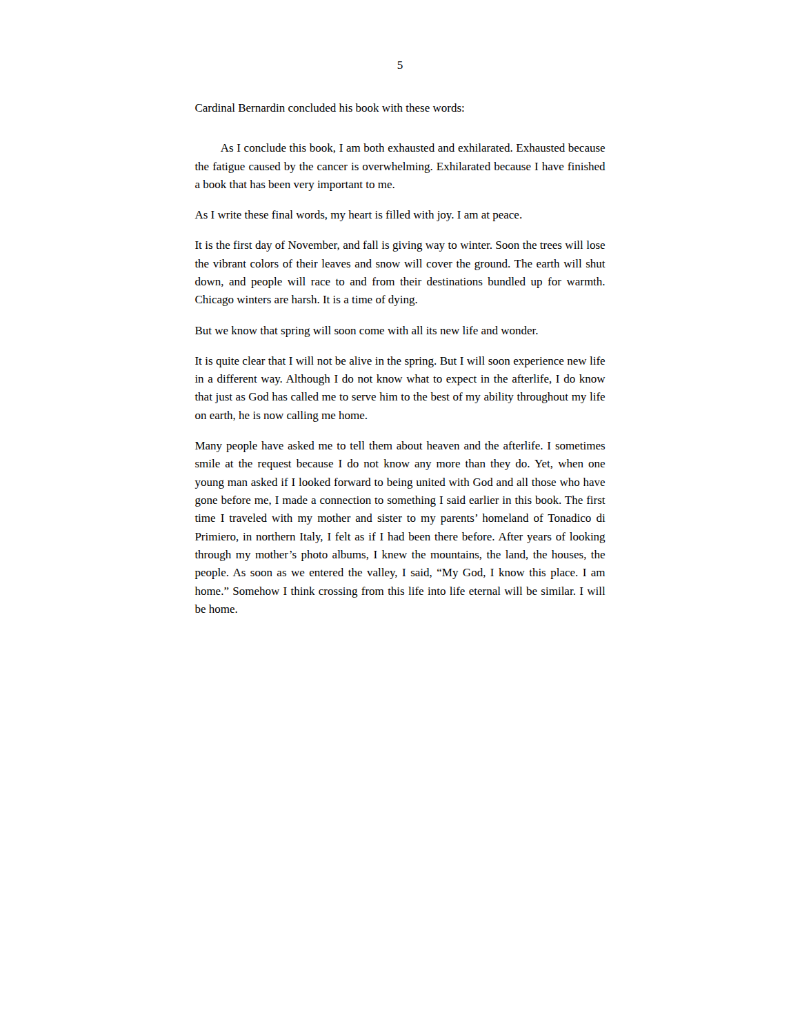5
Cardinal Bernardin concluded his book with these words:
As I conclude this book, I am both exhausted and exhilarated. Exhausted because the fatigue caused by the cancer is overwhelming. Exhilarated because I have finished a book that has been very important to me.
As I write these final words, my heart is filled with joy. I am at peace.
It is the first day of November, and fall is giving way to winter. Soon the trees will lose the vibrant colors of their leaves and snow will cover the ground. The earth will shut down, and people will race to and from their destinations bundled up for warmth. Chicago winters are harsh. It is a time of dying.
But we know that spring will soon come with all its new life and wonder.
It is quite clear that I will not be alive in the spring. But I will soon experience new life in a different way. Although I do not know what to expect in the afterlife, I do know that just as God has called me to serve him to the best of my ability throughout my life on earth, he is now calling me home.
Many people have asked me to tell them about heaven and the afterlife. I sometimes smile at the request because I do not know any more than they do. Yet, when one young man asked if I looked forward to being united with God and all those who have gone before me, I made a connection to something I said earlier in this book. The first time I traveled with my mother and sister to my parents’ homeland of Tonadico di Primiero, in northern Italy, I felt as if I had been there before. After years of looking through my mother’s photo albums, I knew the mountains, the land, the houses, the people. As soon as we entered the valley, I said, “My God, I know this place. I am home.” Somehow I think crossing from this life into life eternal will be similar. I will be home.